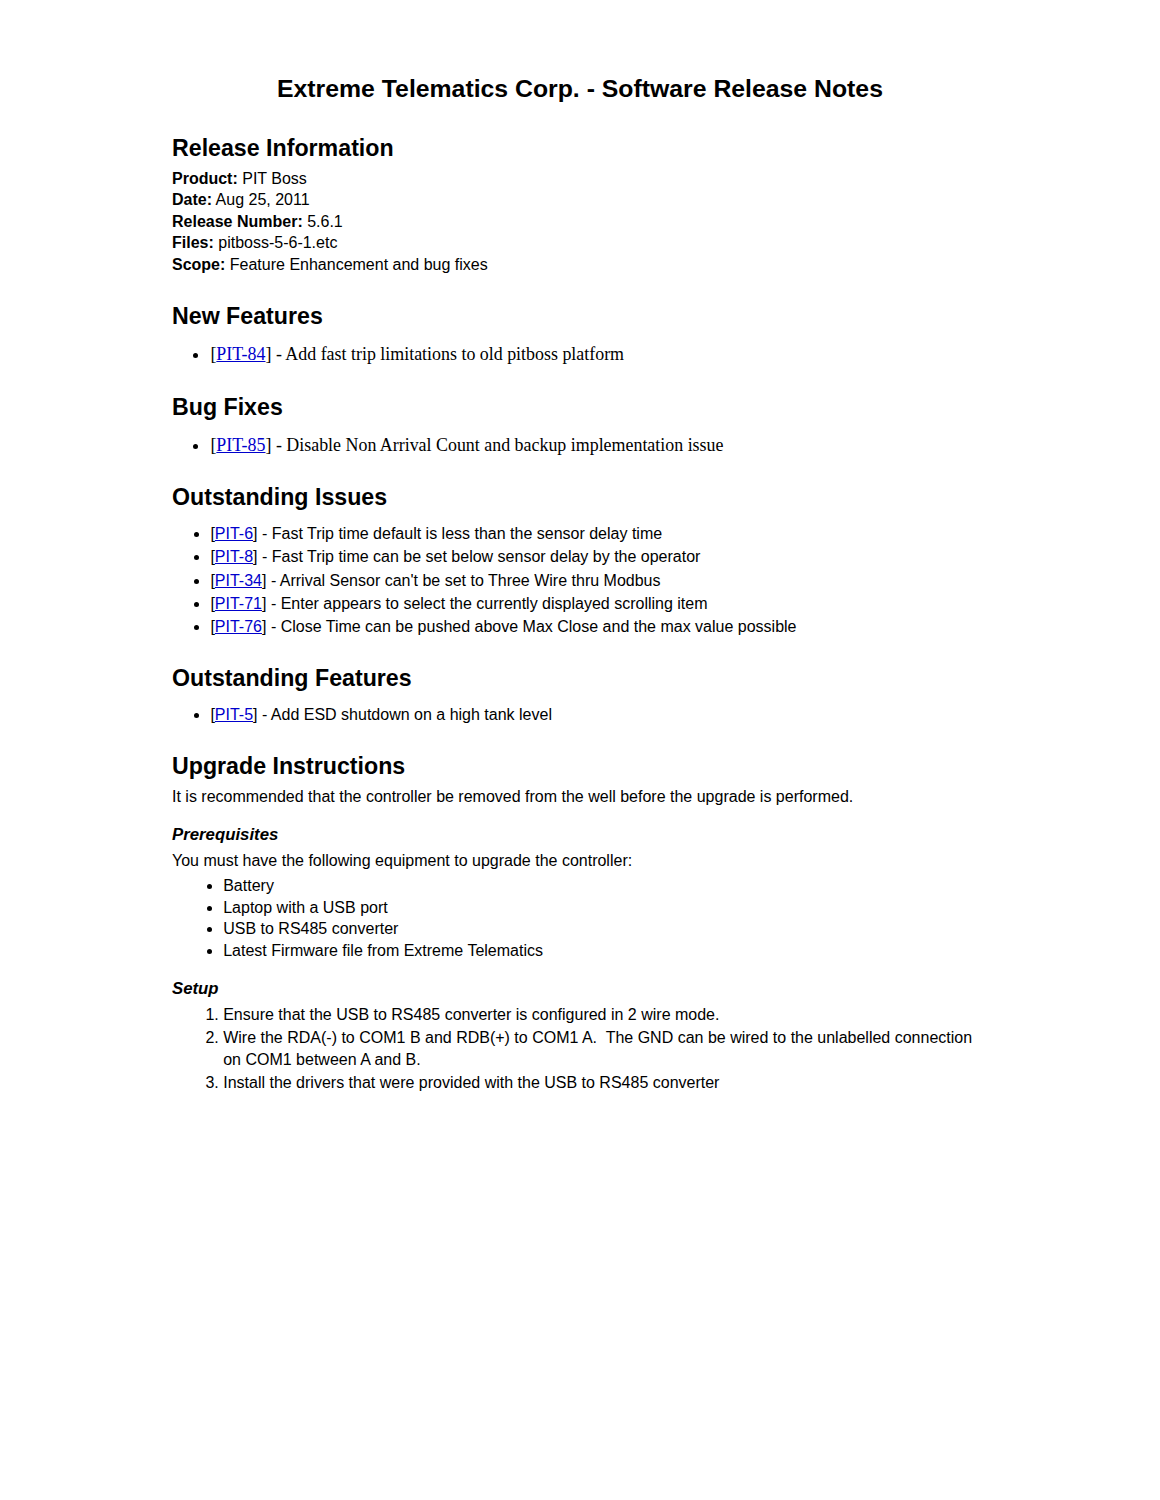Extreme Telematics Corp. - Software Release Notes
Release Information
Product: PIT Boss
Date: Aug 25, 2011
Release Number: 5.6.1
Files: pitboss-5-6-1.etc
Scope: Feature Enhancement and bug fixes
New Features
[PIT-84] - Add fast trip limitations to old pitboss platform
Bug Fixes
[PIT-85] - Disable Non Arrival Count and backup implementation issue
Outstanding Issues
[PIT-6] - Fast Trip time default is less than the sensor delay time
[PIT-8] - Fast Trip time can be set below sensor delay by the operator
[PIT-34] - Arrival Sensor can't be set to Three Wire thru Modbus
[PIT-71] - Enter appears to select the currently displayed scrolling item
[PIT-76] - Close Time can be pushed above Max Close and the max value possible
Outstanding Features
[PIT-5] - Add ESD shutdown on a high tank level
Upgrade Instructions
It is recommended that the controller be removed from the well before the upgrade is performed.
Prerequisites
You must have the following equipment to upgrade the controller:
Battery
Laptop with a USB port
USB to RS485 converter
Latest Firmware file from Extreme Telematics
Setup
Ensure that the USB to RS485 converter is configured in 2 wire mode.
Wire the RDA(-) to COM1 B and RDB(+) to COM1 A. The GND can be wired to the unlabelled connection on COM1 between A and B.
Install the drivers that were provided with the USB to RS485 converter